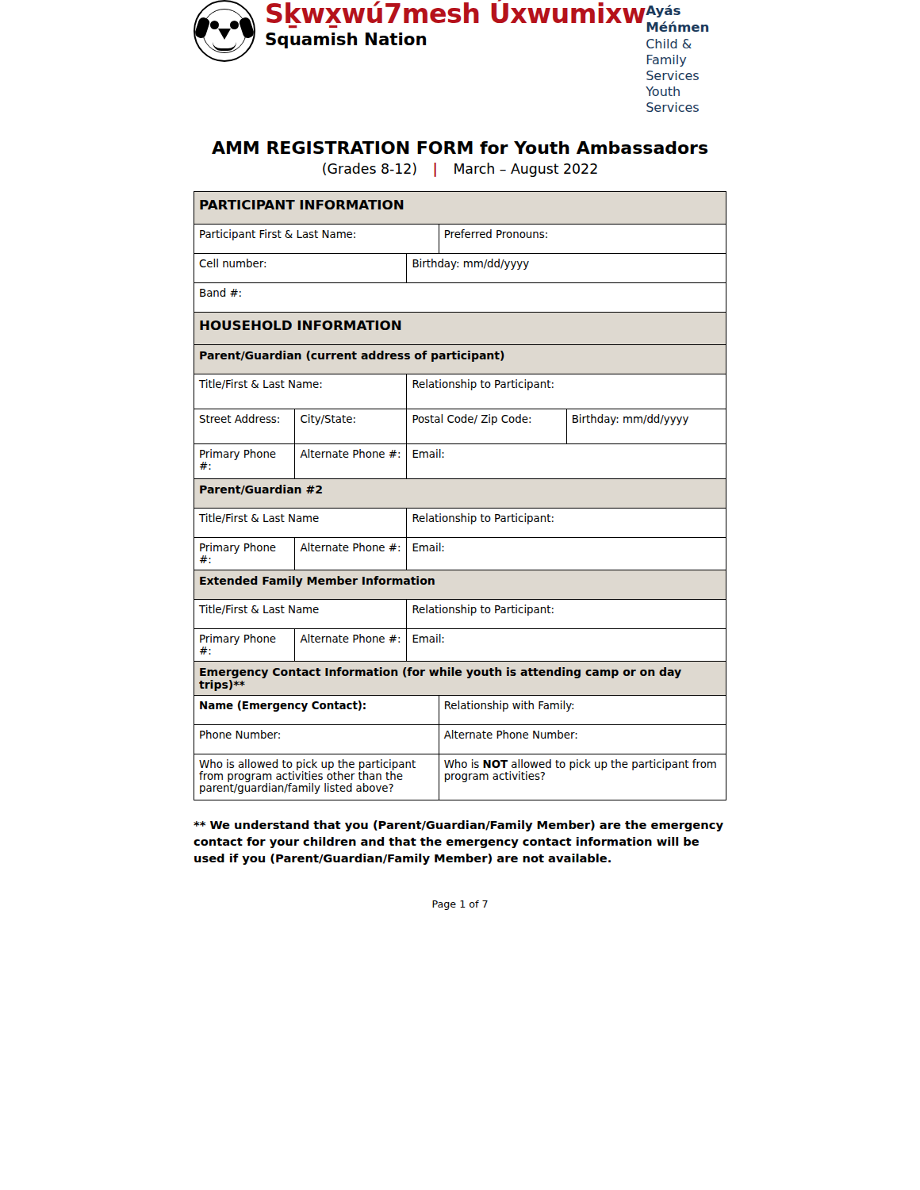Sḵwx̱wú7mesh Úxwumixw
Squamish Nation
Ayás Méńmen
Child & Family Services
Youth Services
AMM REGISTRATION FORM for Youth Ambassadors
(Grades 8-12) | March – August 2022
| PARTICIPANT INFORMATION |
| Participant First & Last Name: | Preferred Pronouns: |
| Cell number: | Birthday: mm/dd/yyyy |
| Band #: |
| HOUSEHOLD INFORMATION |
| Parent/Guardian (current address of participant) |
| Title/First & Last Name: | Relationship to Participant: |
| Street Address: | City/State: | Postal Code/ Zip Code: | Birthday: mm/dd/yyyy |
| Primary Phone #: | Alternate Phone #: | Email: |
| Parent/Guardian #2 |
| Title/First & Last Name | Relationship to Participant: |
| Primary Phone #: | Alternate Phone #: | Email: |
| Extended Family Member Information |
| Title/First & Last Name | Relationship to Participant: |
| Primary Phone #: | Alternate Phone #: | Email: |
| Emergency Contact Information (for while youth is attending camp or on day trips)** |
| Name (Emergency Contact): | Relationship with Family: |
| Phone Number: | Alternate Phone Number: |
| Who is allowed to pick up the participant from program activities other than the parent/guardian/family listed above? | Who is NOT allowed to pick up the participant from program activities? |
** We understand that you (Parent/Guardian/Family Member) are the emergency contact for your children and that the emergency contact information will be used if you (Parent/Guardian/Family Member) are not available.
Page 1 of 7